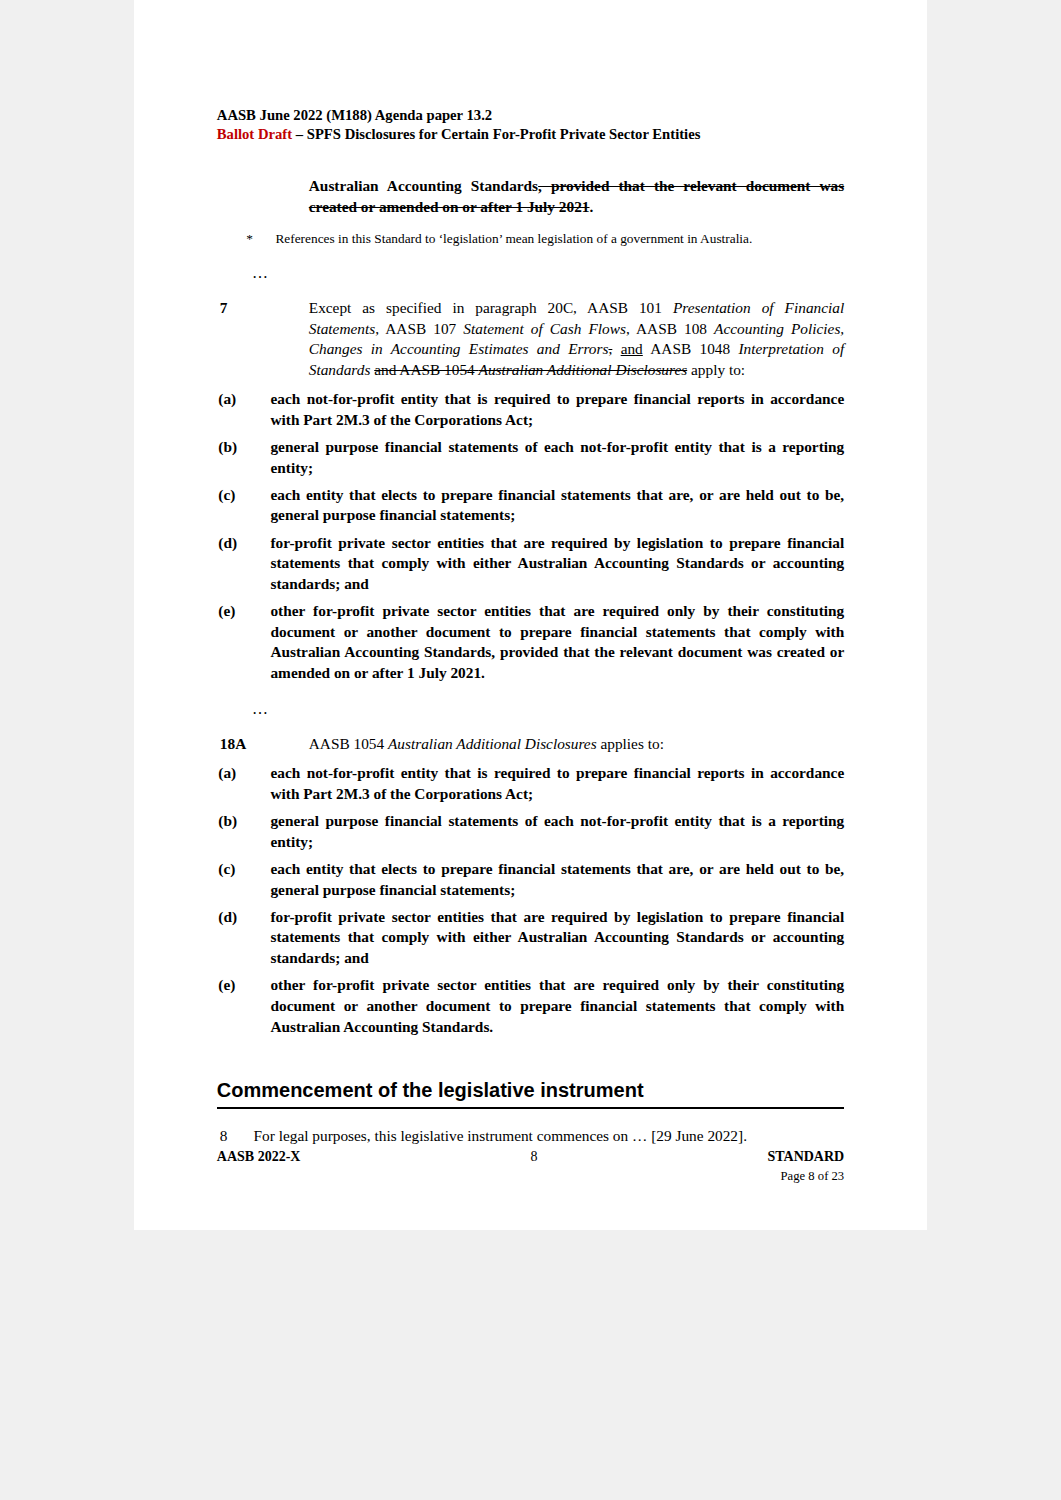AASB June 2022 (M188) Agenda paper 13.2
Ballot Draft – SPFS Disclosures for Certain For-Profit Private Sector Entities
Australian Accounting Standards, provided that the relevant document was created or amended on or after 1 July 2021.
*
References in this Standard to ‘legislation’ mean legislation of a government in Australia.
…
7
Except as specified in paragraph 20C, AASB 101 Presentation of Financial Statements, AASB 107 Statement of Cash Flows, AASB 108 Accounting Policies, Changes in Accounting Estimates and Errors, and AASB 1048 Interpretation of Standards and AASB 1054 Australian Additional Disclosures apply to:
(a) each not-for-profit entity that is required to prepare financial reports in accordance with Part 2M.3 of the Corporations Act;
(b) general purpose financial statements of each not-for-profit entity that is a reporting entity;
(c) each entity that elects to prepare financial statements that are, or are held out to be, general purpose financial statements;
(d) for-profit private sector entities that are required by legislation to prepare financial statements that comply with either Australian Accounting Standards or accounting standards; and
(e) other for-profit private sector entities that are required only by their constituting document or another document to prepare financial statements that comply with Australian Accounting Standards, provided that the relevant document was created or amended on or after 1 July 2021.
…
18A
AASB 1054 Australian Additional Disclosures applies to:
(a) each not-for-profit entity that is required to prepare financial reports in accordance with Part 2M.3 of the Corporations Act;
(b) general purpose financial statements of each not-for-profit entity that is a reporting entity;
(c) each entity that elects to prepare financial statements that are, or are held out to be, general purpose financial statements;
(d) for-profit private sector entities that are required by legislation to prepare financial statements that comply with either Australian Accounting Standards or accounting standards; and
(e) other for-profit private sector entities that are required only by their constituting document or another document to prepare financial statements that comply with Australian Accounting Standards.
Commencement of the legislative instrument
8
For legal purposes, this legislative instrument commences on … [29 June 2022].
AASB 2022-X
8
STANDARD
Page 8 of 23